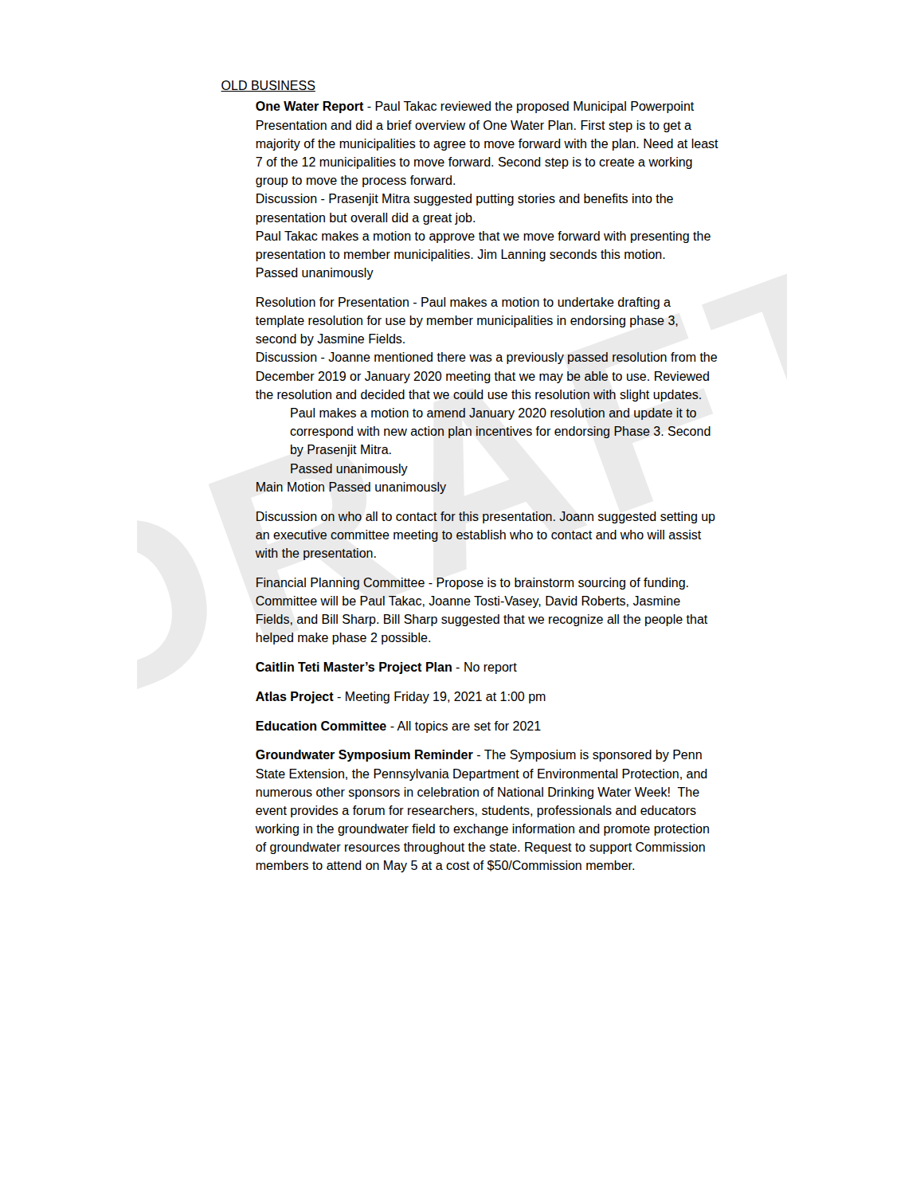DRAFT
OLD BUSINESS
One Water Report - Paul Takac reviewed the proposed Municipal Powerpoint Presentation and did a brief overview of One Water Plan. First step is to get a majority of the municipalities to agree to move forward with the plan. Need at least 7 of the 12 municipalities to move forward. Second step is to create a working group to move the process forward.
Discussion - Prasenjit Mitra suggested putting stories and benefits into the presentation but overall did a great job.
Paul Takac makes a motion to approve that we move forward with presenting the presentation to member municipalities. Jim Lanning seconds this motion.
Passed unanimously
Resolution for Presentation - Paul makes a motion to undertake drafting a template resolution for use by member municipalities in endorsing phase 3, second by Jasmine Fields.
Discussion - Joanne mentioned there was a previously passed resolution from the December 2019 or January 2020 meeting that we may be able to use. Reviewed the resolution and decided that we could use this resolution with slight updates.
Paul makes a motion to amend January 2020 resolution and update it to correspond with new action plan incentives for endorsing Phase 3. Second by Prasenjit Mitra.
Passed unanimously
Main Motion Passed unanimously
Discussion on who all to contact for this presentation. Joann suggested setting up an executive committee meeting to establish who to contact and who will assist with the presentation.
Financial Planning Committee - Propose is to brainstorm sourcing of funding. Committee will be Paul Takac, Joanne Tosti-Vasey, David Roberts, Jasmine Fields, and Bill Sharp. Bill Sharp suggested that we recognize all the people that helped make phase 2 possible.
Caitlin Teti Master’s Project Plan - No report
Atlas Project - Meeting Friday 19, 2021 at 1:00 pm
Education Committee - All topics are set for 2021
Groundwater Symposium Reminder - The Symposium is sponsored by Penn State Extension, the Pennsylvania Department of Environmental Protection, and numerous other sponsors in celebration of National Drinking Water Week! The event provides a forum for researchers, students, professionals and educators working in the groundwater field to exchange information and promote protection of groundwater resources throughout the state. Request to support Commission members to attend on May 5 at a cost of $50/Commission member.